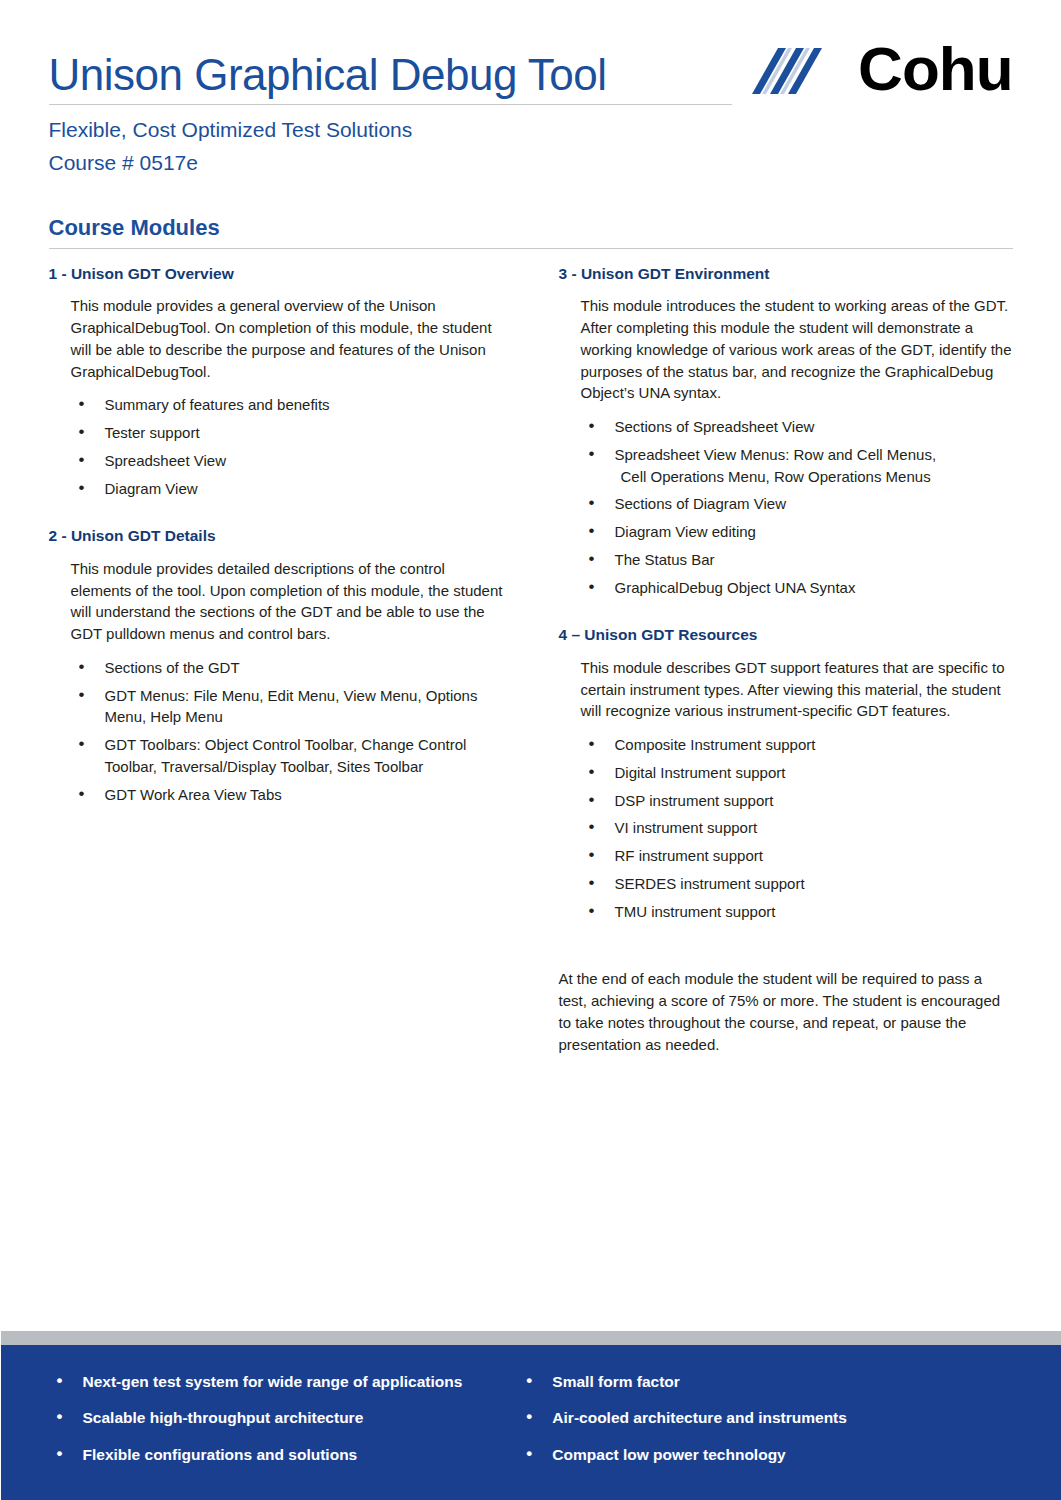Unison Graphical Debug Tool
Flexible, Cost Optimized Test Solutions
Course # 0517e
Cohu
Course Modules
1 - Unison GDT Overview
This module provides a general overview of the Unison GraphicalDebugTool. On completion of this module, the student will be able to describe the purpose and features of the Unison GraphicalDebugTool.
Summary of features and benefits
Tester support
Spreadsheet View
Diagram View
2 - Unison GDT Details
This module provides detailed descriptions of the control elements of the tool. Upon completion of this module, the student will understand the sections of the GDT and be able to use the GDT pulldown menus and control bars.
Sections of the GDT
GDT Menus: File Menu, Edit Menu, View Menu, Options Menu, Help Menu
GDT Toolbars: Object Control Toolbar, Change Control Toolbar, Traversal/Display Toolbar, Sites Toolbar
GDT Work Area View Tabs
3 - Unison GDT Environment
This module introduces the student to working areas of the GDT. After completing this module the student will demonstrate a working knowledge of various work areas of the GDT, identify the purposes of the status bar, and recognize the GraphicalDebug Object’s UNA syntax.
Sections of Spreadsheet View
Spreadsheet View Menus: Row and Cell Menus,Cell Operations Menu, Row Operations Menus
Sections of Diagram View
Diagram View editing
The Status Bar
GraphicalDebug Object UNA Syntax
4 – Unison GDT Resources
This module describes GDT support features that are specific to certain instrument types. After viewing this material, the student will recognize various instrument-specific GDT features.
Composite Instrument support
Digital Instrument support
DSP instrument support
VI instrument support
RF instrument support
SERDES instrument support
TMU instrument support
At the end of each module the student will be required to pass a test, achieving a score of 75% or more. The student is encouraged to take notes throughout the course, and repeat, or pause the presentation as needed.
Next-gen test system for wide range of applications
Scalable high-throughput architecture
Flexible configurations and solutions
Small form factor
Air-cooled architecture and instruments
Compact low power technology